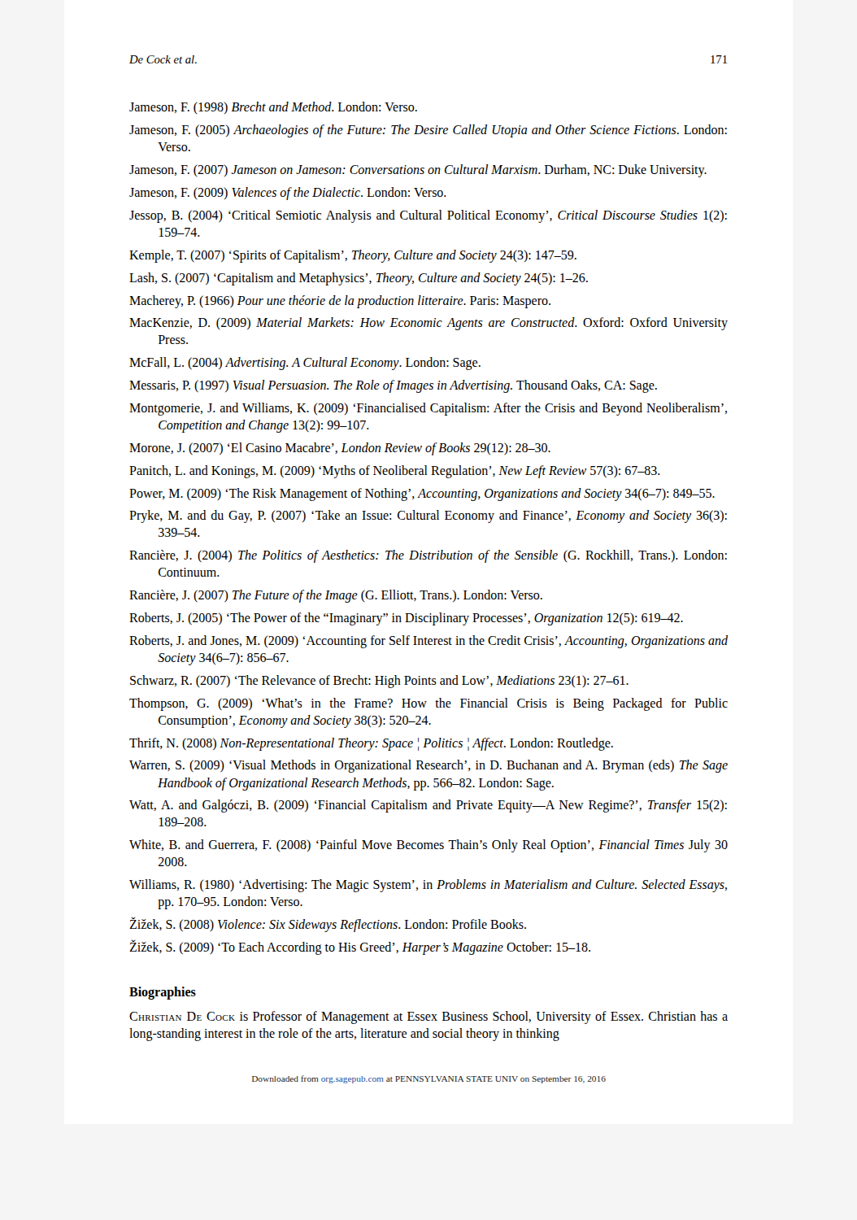De Cock et al. 171
Jameson, F. (1998) Brecht and Method. London: Verso.
Jameson, F. (2005) Archaeologies of the Future: The Desire Called Utopia and Other Science Fictions. London: Verso.
Jameson, F. (2007) Jameson on Jameson: Conversations on Cultural Marxism. Durham, NC: Duke University.
Jameson, F. (2009) Valences of the Dialectic. London: Verso.
Jessop, B. (2004) ‘Critical Semiotic Analysis and Cultural Political Economy’, Critical Discourse Studies 1(2): 159–74.
Kemple, T. (2007) ‘Spirits of Capitalism’, Theory, Culture and Society 24(3): 147–59.
Lash, S. (2007) ‘Capitalism and Metaphysics’, Theory, Culture and Society 24(5): 1–26.
Macherey, P. (1966) Pour une théorie de la production litteraire. Paris: Maspero.
MacKenzie, D. (2009) Material Markets: How Economic Agents are Constructed. Oxford: Oxford University Press.
McFall, L. (2004) Advertising. A Cultural Economy. London: Sage.
Messaris, P. (1997) Visual Persuasion. The Role of Images in Advertising. Thousand Oaks, CA: Sage.
Montgomerie, J. and Williams, K. (2009) ‘Financialised Capitalism: After the Crisis and Beyond Neoliberalism’, Competition and Change 13(2): 99–107.
Morone, J. (2007) ‘El Casino Macabre’, London Review of Books 29(12): 28–30.
Panitch, L. and Konings, M. (2009) ‘Myths of Neoliberal Regulation’, New Left Review 57(3): 67–83.
Power, M. (2009) ‘The Risk Management of Nothing’, Accounting, Organizations and Society 34(6–7): 849–55.
Pryke, M. and du Gay, P. (2007) ‘Take an Issue: Cultural Economy and Finance’, Economy and Society 36(3): 339–54.
Rancière, J. (2004) The Politics of Aesthetics: The Distribution of the Sensible (G. Rockhill, Trans.). London: Continuum.
Rancière, J. (2007) The Future of the Image (G. Elliott, Trans.). London: Verso.
Roberts, J. (2005) ‘The Power of the “Imaginary” in Disciplinary Processes’, Organization 12(5): 619–42.
Roberts, J. and Jones, M. (2009) ‘Accounting for Self Interest in the Credit Crisis’, Accounting, Organizations and Society 34(6–7): 856–67.
Schwarz, R. (2007) ‘The Relevance of Brecht: High Points and Low’, Mediations 23(1): 27–61.
Thompson, G. (2009) ‘What’s in the Frame? How the Financial Crisis is Being Packaged for Public Consumption’, Economy and Society 38(3): 520–24.
Thrift, N. (2008) Non-Representational Theory: Space ¦ Politics ¦ Affect. London: Routledge.
Warren, S. (2009) ‘Visual Methods in Organizational Research’, in D. Buchanan and A. Bryman (eds) The Sage Handbook of Organizational Research Methods, pp. 566–82. London: Sage.
Watt, A. and Galgóczi, B. (2009) ‘Financial Capitalism and Private Equity—A New Regime?’, Transfer 15(2): 189–208.
White, B. and Guerrera, F. (2008) ‘Painful Move Becomes Thain’s Only Real Option’, Financial Times July 30 2008.
Williams, R. (1980) ‘Advertising: The Magic System’, in Problems in Materialism and Culture. Selected Essays, pp. 170–95. London: Verso.
Žižek, S. (2008) Violence: Six Sideways Reflections. London: Profile Books.
Žižek, S. (2009) ‘To Each According to His Greed’, Harper’s Magazine October: 15–18.
Biographies
Christian De Cock is Professor of Management at Essex Business School, University of Essex. Christian has a long-standing interest in the role of the arts, literature and social theory in thinking
Downloaded from org.sagepub.com at PENNSYLVANIA STATE UNIV on September 16, 2016